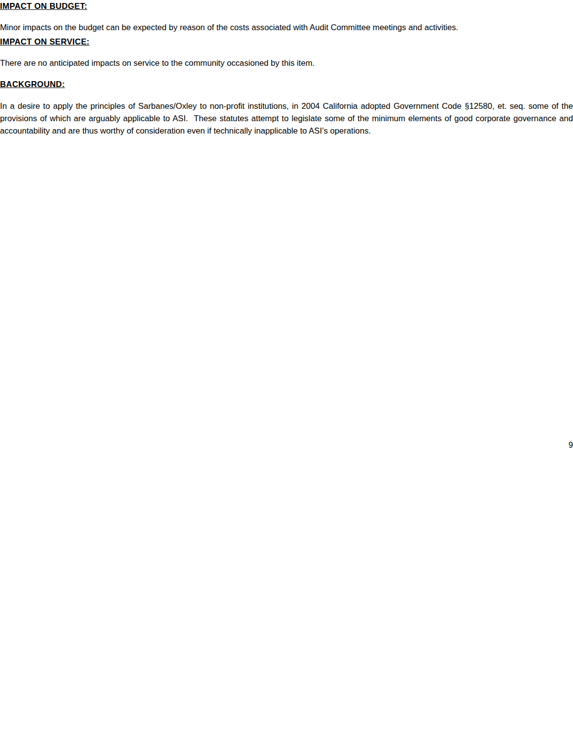IMPACT ON BUDGET:
Minor impacts on the budget can be expected by reason of the costs associated with Audit Committee meetings and activities.
IMPACT ON SERVICE:
There are no anticipated impacts on service to the community occasioned by this item.
BACKGROUND:
In a desire to apply the principles of Sarbanes/Oxley to non-profit institutions, in 2004 California adopted Government Code §12580, et. seq. some of the provisions of which are arguably applicable to ASI. These statutes attempt to legislate some of the minimum elements of good corporate governance and accountability and are thus worthy of consideration even if technically inapplicable to ASI’s operations.
9